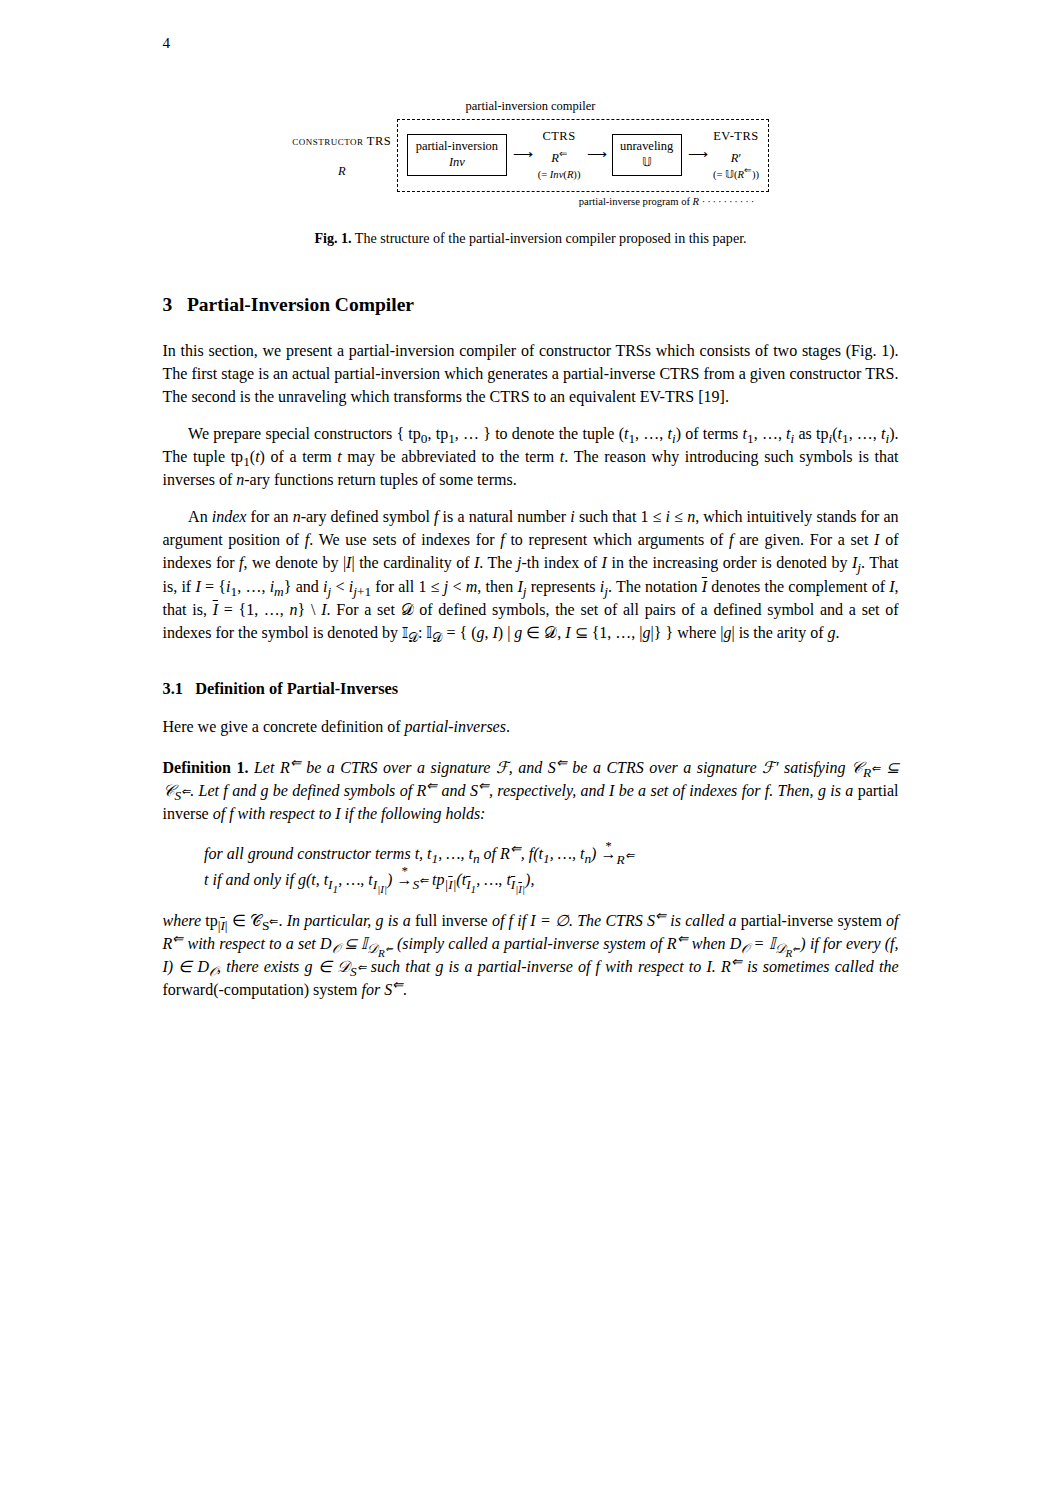4
partial-inversion compiler
constructor TRS
R
partial-inversion
Inv
⟶
CTRS
R⇐
(= Inv(R))
⟶
unraveling
𝕌
⟶
EV-TRS
R′
(= 𝕌(R⇐))
partial-inverse program of R ··········
Fig. 1. The structure of the partial-inversion compiler proposed in this paper.
3 Partial-Inversion Compiler
In this section, we present a partial-inversion compiler of constructor TRSs which consists of two stages (Fig. 1). The first stage is an actual partial-inversion which generates a partial-inverse CTRS from a given constructor TRS. The second is the unraveling which transforms the CTRS to an equivalent EV-TRS [19].
We prepare special constructors { tp0, tp1, … } to denote the tuple (t1, …, ti) of terms t1, …, ti as tpi(t1, …, ti). The tuple tp1(t) of a term t may be abbreviated to the term t. The reason why introducing such symbols is that inverses of n-ary functions return tuples of some terms.
An index for an n-ary defined symbol f is a natural number i such that 1 ≤ i ≤ n, which intuitively stands for an argument position of f. We use sets of indexes for f to represent which arguments of f are given. For a set I of indexes for f, we denote by |I| the cardinality of I. The j-th index of I in the increasing order is denoted by Ij. That is, if I = {i1, …, im} and ij < ij+1 for all 1 ≤ j < m, then Ij represents ij. The notation I denotes the complement of I, that is, I = {1, …, n} \ I. For a set 𝒟 of defined symbols, the set of all pairs of a defined symbol and a set of indexes for the symbol is denoted by 𝕀𝒟: 𝕀𝒟 = { (g, I) | g ∈ 𝒟, I ⊆ {1, …, |g|} } where |g| is the arity of g.
3.1 Definition of Partial-Inverses
Here we give a concrete definition of partial-inverses.
Definition 1. Let R⇐ be a CTRS over a signature ℱ, and S⇐ be a CTRS over a signature ℱ′ satisfying 𝒞R⇐ ⊆ 𝒞S⇐. Let f and g be defined symbols of R⇐ and S⇐, respectively, and I be a set of indexes for f. Then, g is a partial inverse of f with respect to I if the following holds:
for all ground constructor terms t, t1, …, tn of R⇐, f(t1, …, tn) *→R⇐
t if and only if g(t, tI1, …, tI|I|) *→S⇐ tp|I|(tI1, …, tI|I|),
where tp|I| ∈ 𝒞S⇐. In particular, g is a full inverse of f if I = ∅. The CTRS S⇐ is called a partial-inverse system of R⇐ with respect to a set D𝒪 ⊆ 𝕀𝒟R⇐ (simply called a partial-inverse system of R⇐ when D𝒪 = 𝕀𝒟R⇐) if for every (f, I) ∈ D𝒪, there exists g ∈ 𝒟S⇐ such that g is a partial-inverse of f with respect to I. R⇐ is sometimes called the forward(-computation) system for S⇐.